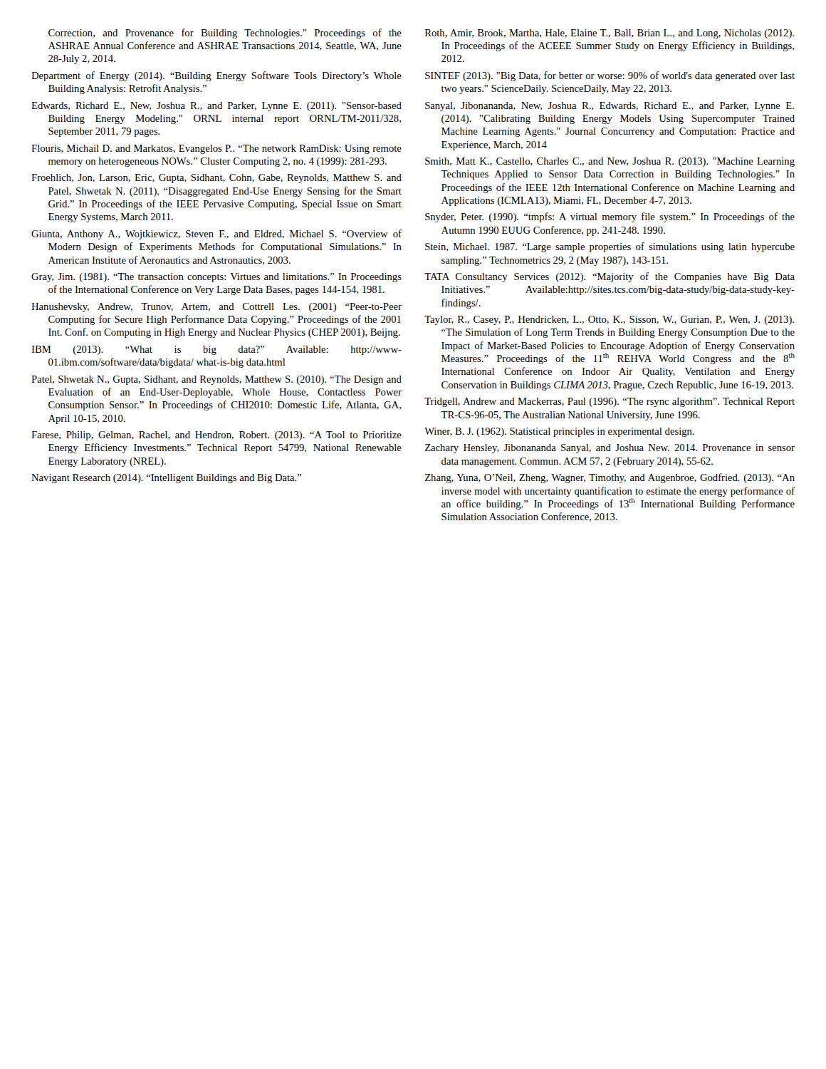Correction, and Provenance for Building Technologies." Proceedings of the ASHRAE Annual Conference and ASHRAE Transactions 2014, Seattle, WA, June 28-July 2, 2014.
Department of Energy (2014). “Building Energy Software Tools Directory’s Whole Building Analysis: Retrofit Analysis.”
Edwards, Richard E., New, Joshua R., and Parker, Lynne E. (2011). "Sensor-based Building Energy Modeling." ORNL internal report ORNL/TM-2011/328, September 2011, 79 pages.
Flouris, Michail D. and Markatos, Evangelos P.. “The network RamDisk: Using remote memory on heterogeneous NOWs.” Cluster Computing 2, no. 4 (1999): 281-293.
Froehlich, Jon, Larson, Eric, Gupta, Sidhant, Cohn, Gabe, Reynolds, Matthew S. and Patel, Shwetak N. (2011). “Disaggregated End-Use Energy Sensing for the Smart Grid.” In Proceedings of the IEEE Pervasive Computing, Special Issue on Smart Energy Systems, March 2011.
Giunta, Anthony A., Wojtkiewicz, Steven F., and Eldred, Michael S. “Overview of Modern Design of Experiments Methods for Computational Simulations.” In American Institute of Aeronautics and Astronautics, 2003.
Gray, Jim. (1981). “The transaction concepts: Virtues and limitations.” In Proceedings of the International Conference on Very Large Data Bases, pages 144-154, 1981.
Hanushevsky, Andrew, Trunov, Artem, and Cottrell Les. (2001) “Peer-to-Peer Computing for Secure High Performance Data Copying.” Proceedings of the 2001 Int. Conf. on Computing in High Energy and Nuclear Physics (CHEP 2001), Beijng.
IBM (2013). “What is big data?” Available: http://www-01.ibm.com/software/data/bigdata/ what-is-big data.html
Patel, Shwetak N., Gupta, Sidhant, and Reynolds, Matthew S. (2010). “The Design and Evaluation of an End-User-Deployable, Whole House, Contactless Power Consumption Sensor.” In Proceedings of CHI2010: Domestic Life, Atlanta, GA, April 10-15, 2010.
Farese, Philip, Gelman, Rachel, and Hendron, Robert. (2013). “A Tool to Prioritize Energy Efficiency Investments.” Technical Report 54799, National Renewable Energy Laboratory (NREL).
Navigant Research (2014). “Intelligent Buildings and Big Data.”
Roth, Amir, Brook, Martha, Hale, Elaine T., Ball, Brian L., and Long, Nicholas (2012). In Proceedings of the ACEEE Summer Study on Energy Efficiency in Buildings, 2012.
SINTEF (2013). "Big Data, for better or worse: 90% of world's data generated over last two years." ScienceDaily. ScienceDaily, May 22, 2013.
Sanyal, Jibonananda, New, Joshua R., Edwards, Richard E., and Parker, Lynne E. (2014). "Calibrating Building Energy Models Using Supercomputer Trained Machine Learning Agents." Journal Concurrency and Computation: Practice and Experience, March, 2014
Smith, Matt K., Castello, Charles C., and New, Joshua R. (2013). "Machine Learning Techniques Applied to Sensor Data Correction in Building Technologies." In Proceedings of the IEEE 12th International Conference on Machine Learning and Applications (ICMLA13), Miami, FL, December 4-7, 2013.
Snyder, Peter. (1990). “tmpfs: A virtual memory file system.” In Proceedings of the Autumn 1990 EUUG Conference, pp. 241-248. 1990.
Stein, Michael. 1987. “Large sample properties of simulations using latin hypercube sampling.” Technometrics 29, 2 (May 1987), 143-151.
TATA Consultancy Services (2012). “Majority of the Companies have Big Data Initiatives.” Available:http://sites.tcs.com/big-data-study/big-data-study-key-findings/.
Taylor, R., Casey, P., Hendricken, L., Otto, K., Sisson, W., Gurian, P., Wen, J. (2013). “The Simulation of Long Term Trends in Building Energy Consumption Due to the Impact of Market-Based Policies to Encourage Adoption of Energy Conservation Measures.” Proceedings of the 11th REHVA World Congress and the 8th International Conference on Indoor Air Quality, Ventilation and Energy Conservation in Buildings CLIMA 2013, Prague, Czech Republic, June 16-19, 2013.
Tridgell, Andrew and Mackerras, Paul (1996). “The rsync algorithm”. Technical Report TR-CS-96-05, The Australian National University, June 1996.
Winer, B. J. (1962). Statistical principles in experimental design.
Zachary Hensley, Jibonananda Sanyal, and Joshua New. 2014. Provenance in sensor data management. Commun. ACM 57, 2 (February 2014), 55-62.
Zhang, Yuna, O’Neil, Zheng, Wagner, Timothy, and Augenbroe, Godfried. (2013). “An inverse model with uncertainty quantification to estimate the energy performance of an office building.” In Proceedings of 13th International Building Performance Simulation Association Conference, 2013.